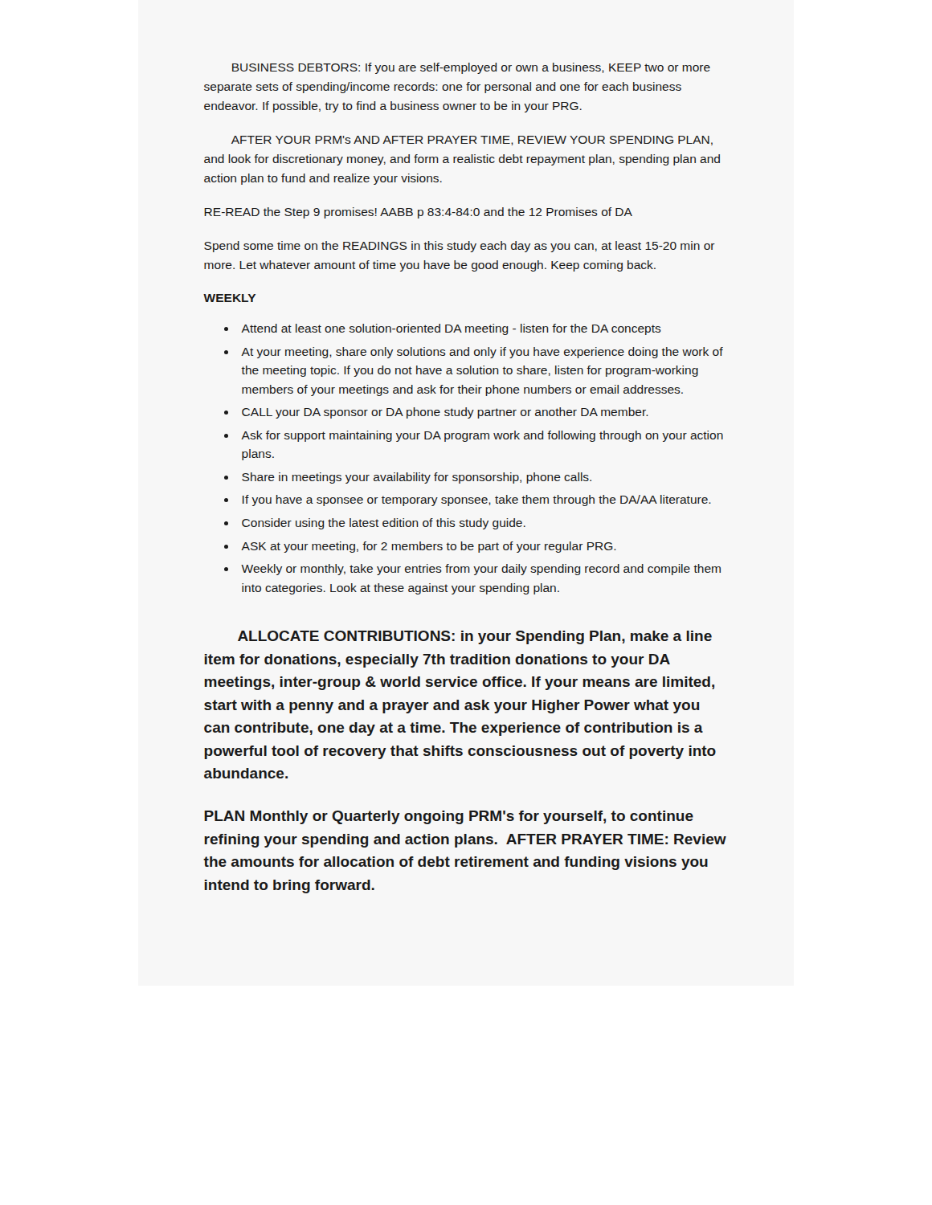BUSINESS DEBTORS: If you are self-employed or own a business, KEEP two or more separate sets of spending/income records: one for personal and one for each business endeavor. If possible, try to find a business owner to be in your PRG.
AFTER YOUR PRM's AND AFTER PRAYER TIME, REVIEW YOUR SPENDING PLAN, and look for discretionary money, and form a realistic debt repayment plan, spending plan and action plan to fund and realize your visions.
RE-READ the Step 9 promises! AABB p 83:4-84:0 and the 12 Promises of DA
Spend some time on the READINGS in this study each day as you can, at least 15-20 min or more. Let whatever amount of time you have be good enough. Keep coming back.
WEEKLY
Attend at least one solution-oriented DA meeting - listen for the DA concepts
At your meeting, share only solutions and only if you have experience doing the work of the meeting topic. If you do not have a solution to share, listen for program-working members of your meetings and ask for their phone numbers or email addresses.
CALL your DA sponsor or DA phone study partner or another DA member.
Ask for support maintaining your DA program work and following through on your action plans.
Share in meetings your availability for sponsorship, phone calls.
If you have a sponsee or temporary sponsee, take them through the DA/AA literature.
Consider using the latest edition of this study guide.
ASK at your meeting, for 2 members to be part of your regular PRG.
Weekly or monthly, take your entries from your daily spending record and compile them into categories. Look at these against your spending plan.
ALLOCATE CONTRIBUTIONS: in your Spending Plan, make a line item for donations, especially 7th tradition donations to your DA meetings, inter-group & world service office. If your means are limited, start with a penny and a prayer and ask your Higher Power what you can contribute, one day at a time. The experience of contribution is a powerful tool of recovery that shifts consciousness out of poverty into abundance.
PLAN Monthly or Quarterly ongoing PRM's for yourself, to continue refining your spending and action plans. AFTER PRAYER TIME: Review the amounts for allocation of debt retirement and funding visions you intend to bring forward.